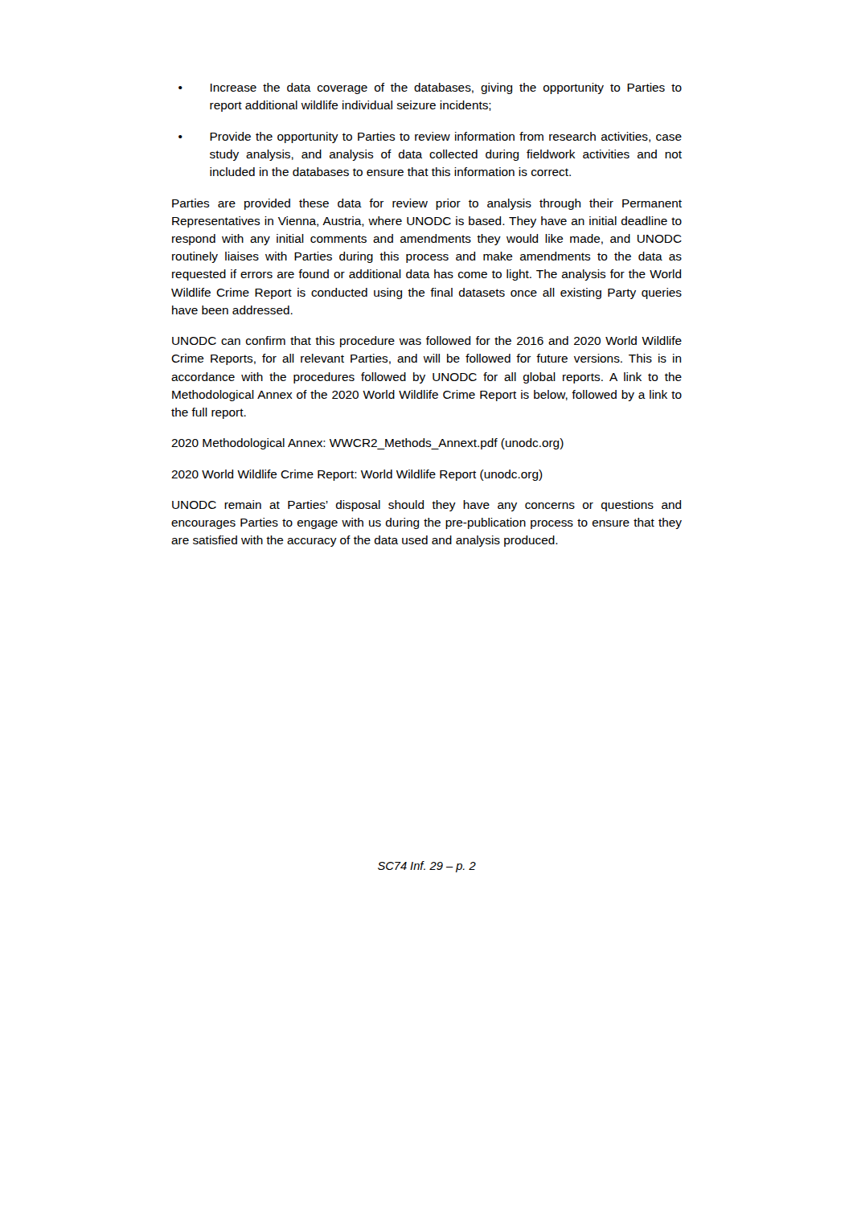Increase the data coverage of the databases, giving the opportunity to Parties to report additional wildlife individual seizure incidents;
Provide the opportunity to Parties to review information from research activities, case study analysis, and analysis of data collected during fieldwork activities and not included in the databases to ensure that this information is correct.
Parties are provided these data for review prior to analysis through their Permanent Representatives in Vienna, Austria, where UNODC is based. They have an initial deadline to respond with any initial comments and amendments they would like made, and UNODC routinely liaises with Parties during this process and make amendments to the data as requested if errors are found or additional data has come to light. The analysis for the World Wildlife Crime Report is conducted using the final datasets once all existing Party queries have been addressed.
UNODC can confirm that this procedure was followed for the 2016 and 2020 World Wildlife Crime Reports, for all relevant Parties, and will be followed for future versions. This is in accordance with the procedures followed by UNODC for all global reports. A link to the Methodological Annex of the 2020 World Wildlife Crime Report is below, followed by a link to the full report.
2020 Methodological Annex: WWCR2_Methods_Annext.pdf (unodc.org)
2020 World Wildlife Crime Report: World Wildlife Report (unodc.org)
UNODC remain at Parties’ disposal should they have any concerns or questions and encourages Parties to engage with us during the pre-publication process to ensure that they are satisfied with the accuracy of the data used and analysis produced.
SC74 Inf. 29 – p. 2